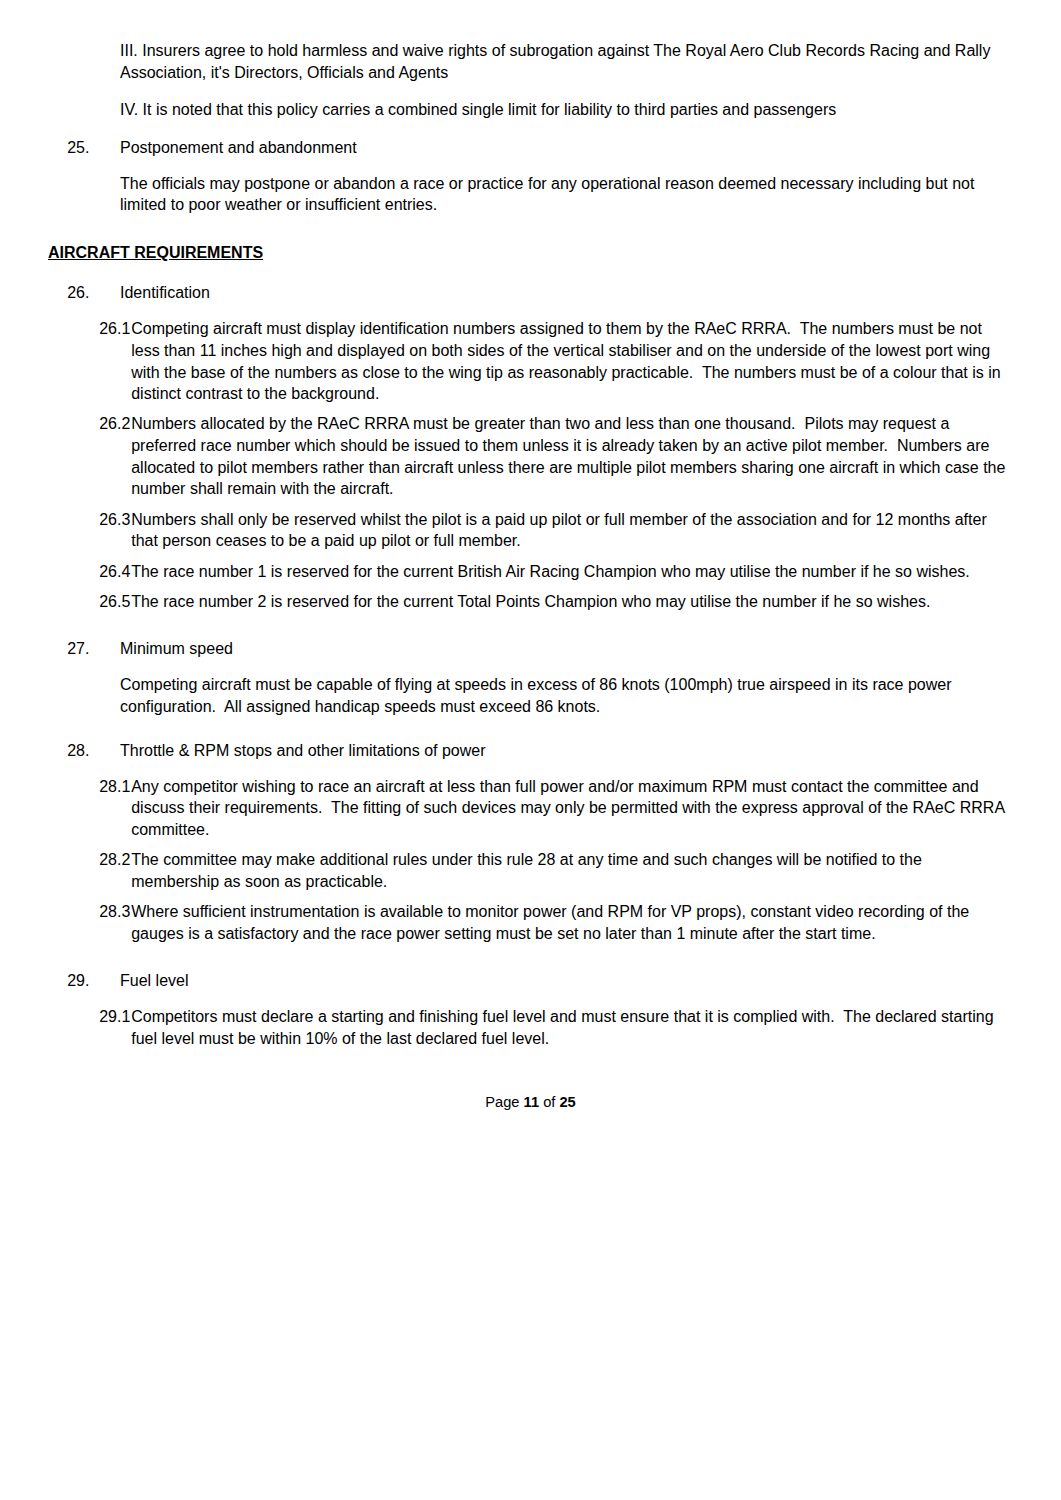III. Insurers agree to hold harmless and waive rights of subrogation against The Royal Aero Club Records Racing and Rally Association, it's Directors, Officials and Agents
IV. It is noted that this policy carries a combined single limit for liability to third parties and passengers
25.
Postponement and abandonment
The officials may postpone or abandon a race or practice for any operational reason deemed necessary including but not limited to poor weather or insufficient entries.
AIRCRAFT REQUIREMENTS
26.
Identification
26.1
Competing aircraft must display identification numbers assigned to them by the RAeC RRRA. The numbers must be not less than 11 inches high and displayed on both sides of the vertical stabiliser and on the underside of the lowest port wing with the base of the numbers as close to the wing tip as reasonably practicable. The numbers must be of a colour that is in distinct contrast to the background.
26.2
Numbers allocated by the RAeC RRRA must be greater than two and less than one thousand. Pilots may request a preferred race number which should be issued to them unless it is already taken by an active pilot member. Numbers are allocated to pilot members rather than aircraft unless there are multiple pilot members sharing one aircraft in which case the number shall remain with the aircraft.
26.3
Numbers shall only be reserved whilst the pilot is a paid up pilot or full member of the association and for 12 months after that person ceases to be a paid up pilot or full member.
26.4
The race number 1 is reserved for the current British Air Racing Champion who may utilise the number if he so wishes.
26.5
The race number 2 is reserved for the current Total Points Champion who may utilise the number if he so wishes.
27.
Minimum speed
Competing aircraft must be capable of flying at speeds in excess of 86 knots (100mph) true airspeed in its race power configuration. All assigned handicap speeds must exceed 86 knots.
28.
Throttle & RPM stops and other limitations of power
28.1
Any competitor wishing to race an aircraft at less than full power and/or maximum RPM must contact the committee and discuss their requirements. The fitting of such devices may only be permitted with the express approval of the RAeC RRRA committee.
28.2
The committee may make additional rules under this rule 28 at any time and such changes will be notified to the membership as soon as practicable.
28.3
Where sufficient instrumentation is available to monitor power (and RPM for VP props), constant video recording of the gauges is a satisfactory and the race power setting must be set no later than 1 minute after the start time.
29.
Fuel level
29.1
Competitors must declare a starting and finishing fuel level and must ensure that it is complied with. The declared starting fuel level must be within 10% of the last declared fuel level.
Page 11 of 25